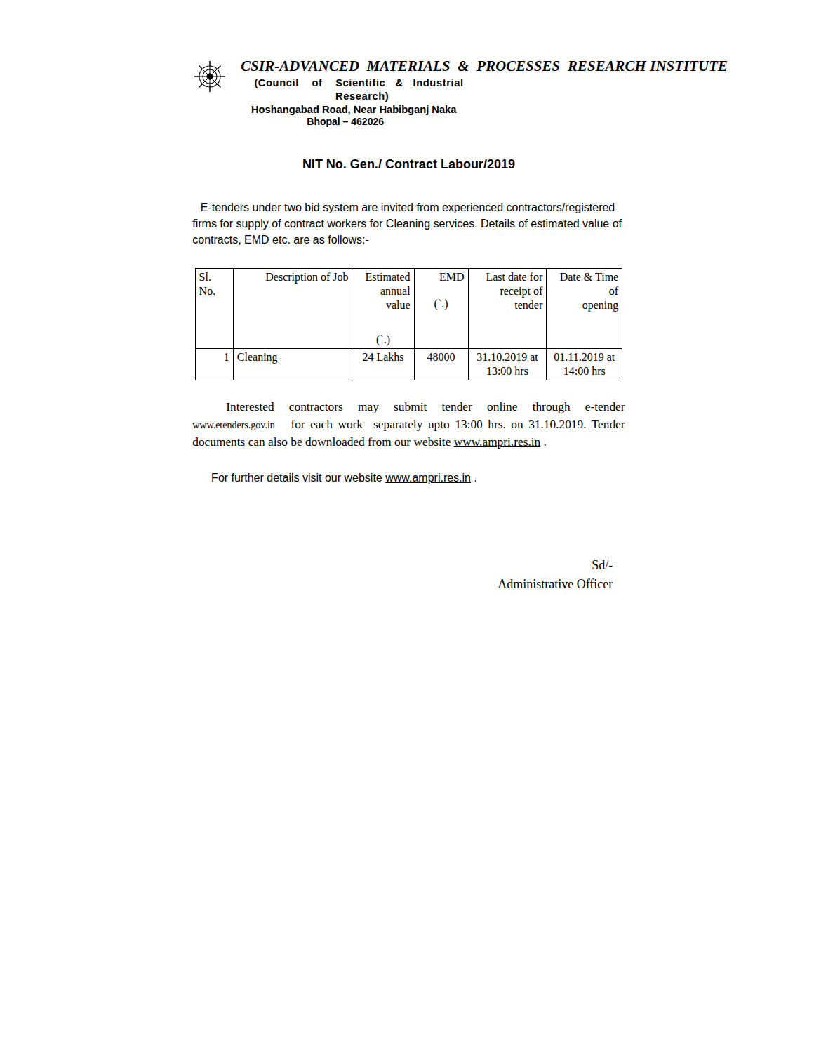CSIR-ADVANCED MATERIALS & PROCESSES RESEARCH INSTITUTE
(Council of Scientific & Industrial Research)
Hoshangabad Road, Near Habibganj Naka
Bhopal – 462026
NIT No. Gen./ Contract Labour/2019
E-tenders under two bid system are invited from experienced contractors/registered firms for supply of contract workers for Cleaning services. Details of estimated value of contracts, EMD etc. are as follows:-
| Sl. No. | Description of Job | Estimated annual value (`.) | EMD (`.) | Last date for receipt of tender | Date & Time of opening |
| --- | --- | --- | --- | --- | --- |
| 1 | Cleaning | 24 Lakhs | 48000 | 31.10.2019 at 13:00 hrs | 01.11.2019 at 14:00 hrs |
Interested contractors may submit tender online through e-tender www.etenders.gov.in for each work separately upto 13:00 hrs. on 31.10.2019. Tender documents can also be downloaded from our website www.ampri.res.in .
For further details visit our website www.ampri.res.in .
Sd/- Administrative Officer